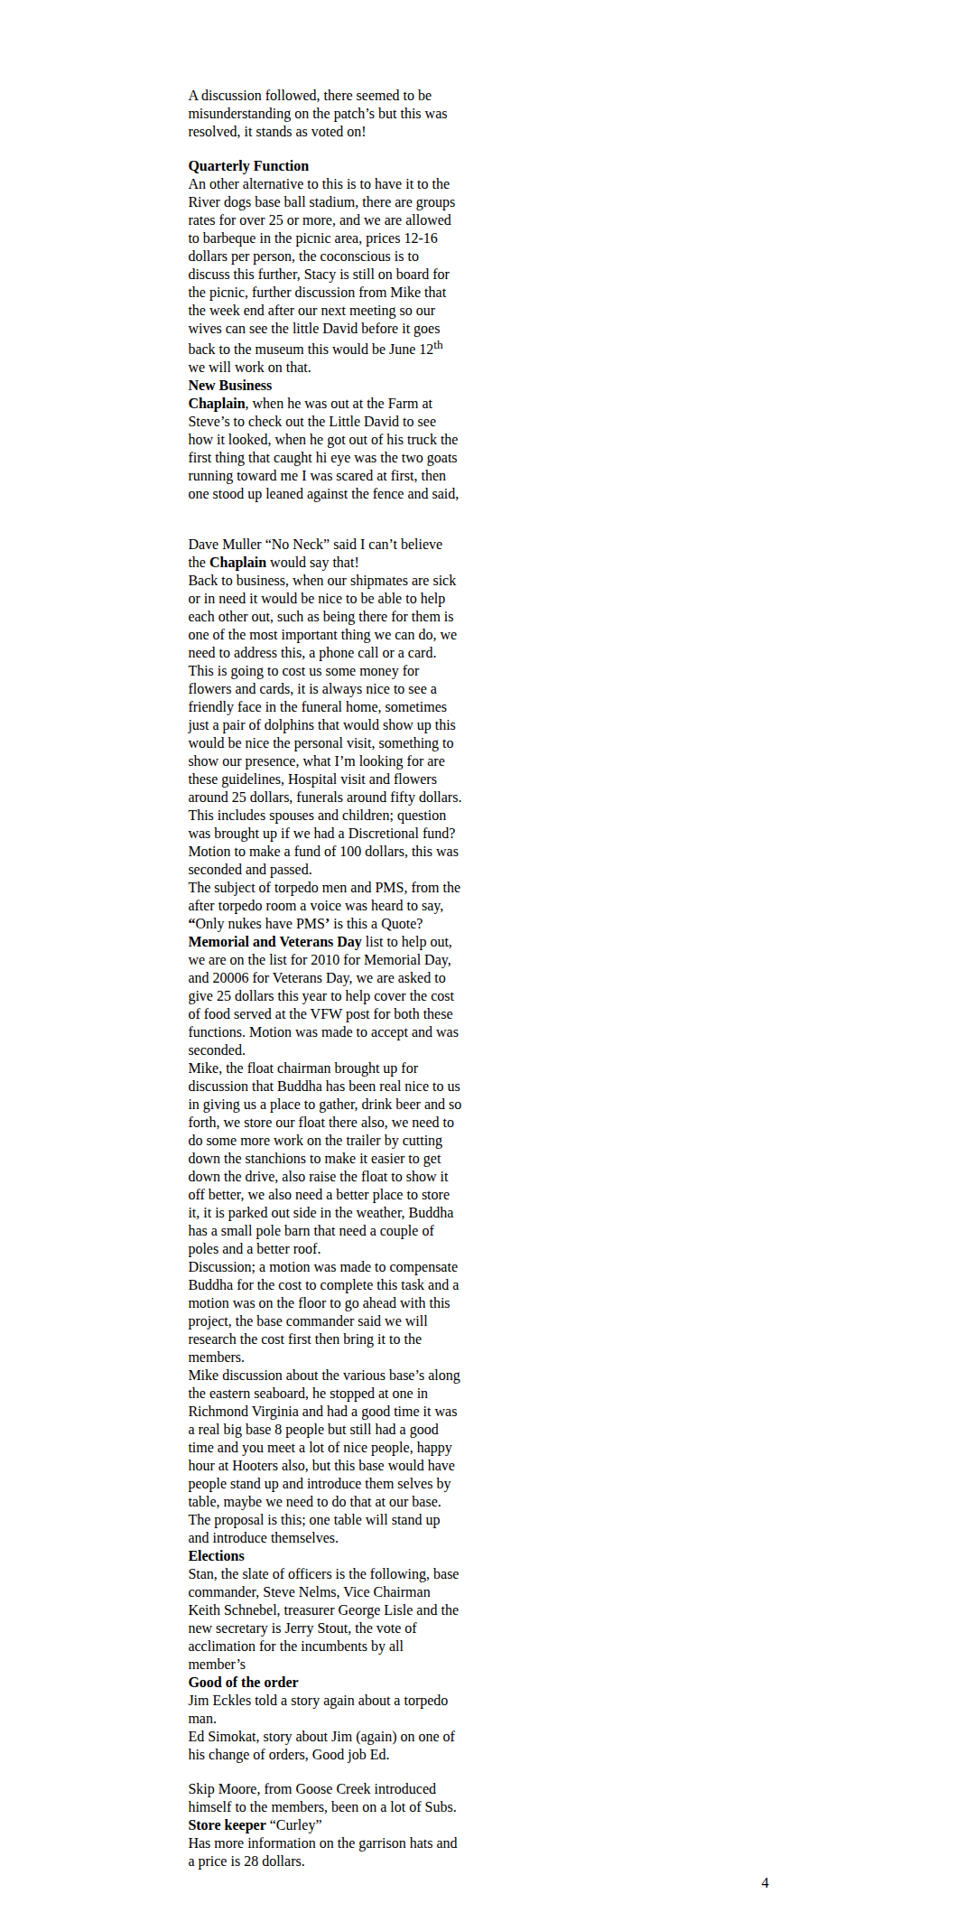A discussion followed, there seemed to be misunderstanding on the patch’s but this was resolved, it stands as voted on!
Quarterly Function
An other alternative to this is to have it to the River dogs base ball stadium, there are groups rates for over 25 or more, and we are allowed to barbeque in the picnic area, prices 12-16 dollars per person, the coconscious is to discuss this further, Stacy is still on board for the picnic, further discussion from Mike that the week end after our next meeting so our wives can see the little David before it goes back to the museum this would be June 12th we will work on that.
New Business
Chaplain, when he was out at the Farm at Steve’s to check out the Little David to see how it looked, when he got out of his truck the first thing that caught hi eye was the two goats running toward me I was scared at first, then one stood up leaned against the fence and said,
Dave Muller “No Neck” said I can’t believe the Chaplain would say that!
Back to business, when our shipmates are sick or in need it would be nice to be able to help each other out, such as being there for them is one of the most important thing we can do, we need to address this, a phone call or a card. This is going to cost us some money for flowers and cards, it is always nice to see a friendly face in the funeral home, sometimes just a pair of dolphins that would show up this would be nice the personal visit, something to show our presence, what I’m looking for are these guidelines, Hospital visit and flowers around 25 dollars, funerals around fifty dollars.
This includes spouses and children; question was brought up if we had a Discretional fund? Motion to make a fund of 100 dollars, this was seconded and passed.
The subject of torpedo men and PMS, from the after torpedo room a voice was heard to say, “Only nukes have PMS’ is this a Quote?
Memorial and Veterans Day list to help out, we are on the list for 2010 for Memorial Day, and 20006 for Veterans Day, we are asked to give 25 dollars this year to help cover the cost of food served at the VFW post for both these functions. Motion was made to accept and was seconded.
Mike, the float chairman brought up for discussion that Buddha has been real nice to us in giving us a place to gather, drink beer and so forth, we store our float there also, we need to do some more work on the trailer by cutting down the stanchions to make it easier to get down the drive, also raise the float to show it off better, we also need a better place to store it, it is parked out side in the weather, Buddha has a small pole barn that need a couple of poles and a better roof.
Discussion; a motion was made to compensate Buddha for the cost to complete this task and a motion was on the floor to go ahead with this project, the base commander said we will research the cost first then bring it to the members.
Mike discussion about the various base’s along the eastern seaboard, he stopped at one in Richmond Virginia and had a good time it was a real big base 8 people but still had a good time and you meet a lot of nice people, happy hour at Hooters also, but this base would have people stand up and introduce them selves by table, maybe we need to do that at our base.
The proposal is this; one table will stand up and introduce themselves.
Elections
Stan, the slate of officers is the following, base commander, Steve Nelms, Vice Chairman Keith Schnebel, treasurer George Lisle and the new secretary is Jerry Stout, the vote of acclimation for the incumbents by all member’s
Good of the order
Jim Eckles told a story again about a torpedo man.
Ed Simokat, story about Jim (again) on one of his change of orders, Good job Ed.
Skip Moore, from Goose Creek introduced himself to the members, been on a lot of Subs.
Store keeper “Curley”
Has more information on the garrison hats and a price is 28 dollars.
4